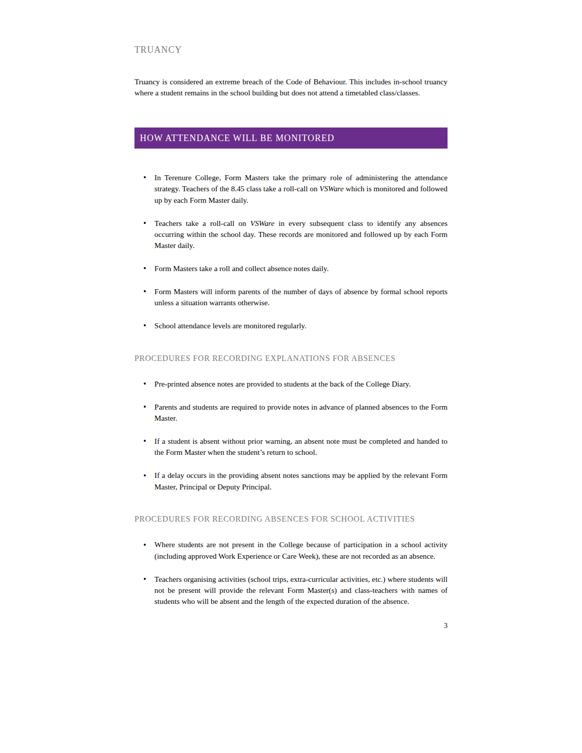Truancy
Truancy is considered an extreme breach of the Code of Behaviour. This includes in-school truancy where a student remains in the school building but does not attend a timetabled class/classes.
How attendance will be monitored
In Terenure College, Form Masters take the primary role of administering the attendance strategy. Teachers of the 8.45 class take a roll-call on VSWare which is monitored and followed up by each Form Master daily.
Teachers take a roll-call on VSWare in every subsequent class to identify any absences occurring within the school day. These records are monitored and followed up by each Form Master daily.
Form Masters take a roll and collect absence notes daily.
Form Masters will inform parents of the number of days of absence by formal school reports unless a situation warrants otherwise.
School attendance levels are monitored regularly.
Procedures for recording explanations for absences
Pre-printed absence notes are provided to students at the back of the College Diary.
Parents and students are required to provide notes in advance of planned absences to the Form Master.
If a student is absent without prior warning, an absent note must be completed and handed to the Form Master when the student’s return to school.
If a delay occurs in the providing absent notes sanctions may be applied by the relevant Form Master, Principal or Deputy Principal.
Procedures for recording absences for school activities
Where students are not present in the College because of participation in a school activity (including approved Work Experience or Care Week), these are not recorded as an absence.
Teachers organising activities (school trips, extra-curricular activities, etc.) where students will not be present will provide the relevant Form Master(s) and class-teachers with names of students who will be absent and the length of the expected duration of the absence.
3